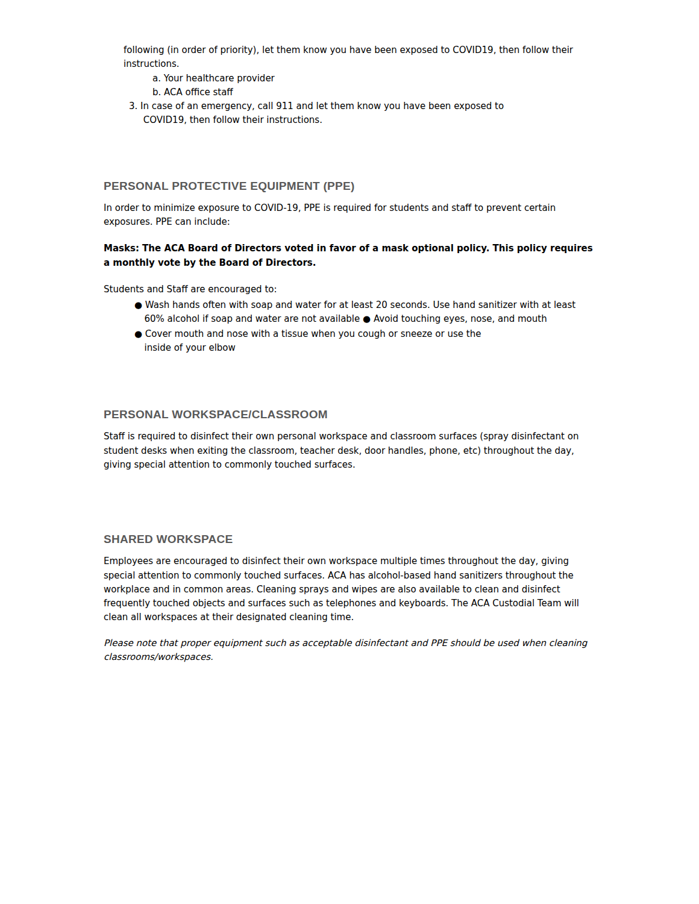following (in order of priority), let them know you have been exposed to COVID19, then follow their instructions.
a. Your healthcare provider
b. ACA office staff
3. In case of an emergency, call 911 and let them know you have been exposed to
COVID19, then follow their instructions.
PERSONAL PROTECTIVE EQUIPMENT (PPE)
In order to minimize exposure to COVID-19, PPE is required for students and staff to prevent certain exposures. PPE can include:
Masks: The ACA Board of Directors voted in favor of a mask optional policy. This policy requires a monthly vote by the Board of Directors.
Students and Staff are encouraged to:
● Wash hands often with soap and water for at least 20 seconds. Use hand sanitizer with at least 60% alcohol if soap and water are not available ● Avoid touching eyes, nose, and mouth
● Cover mouth and nose with a tissue when you cough or sneeze or use the inside of your elbow
PERSONAL WORKSPACE/CLASSROOM
Staff is required to disinfect their own personal workspace and classroom surfaces (spray disinfectant on student desks when exiting the classroom, teacher desk, door handles, phone, etc) throughout the day, giving special attention to commonly touched surfaces.
SHARED WORKSPACE
Employees are encouraged to disinfect their own workspace multiple times throughout the day, giving special attention to commonly touched surfaces. ACA has alcohol-based hand sanitizers throughout the workplace and in common areas. Cleaning sprays and wipes are also available to clean and disinfect frequently touched objects and surfaces such as telephones and keyboards. The ACA Custodial Team will clean all workspaces at their designated cleaning time.
Please note that proper equipment such as acceptable disinfectant and PPE should be used when cleaning classrooms/workspaces.